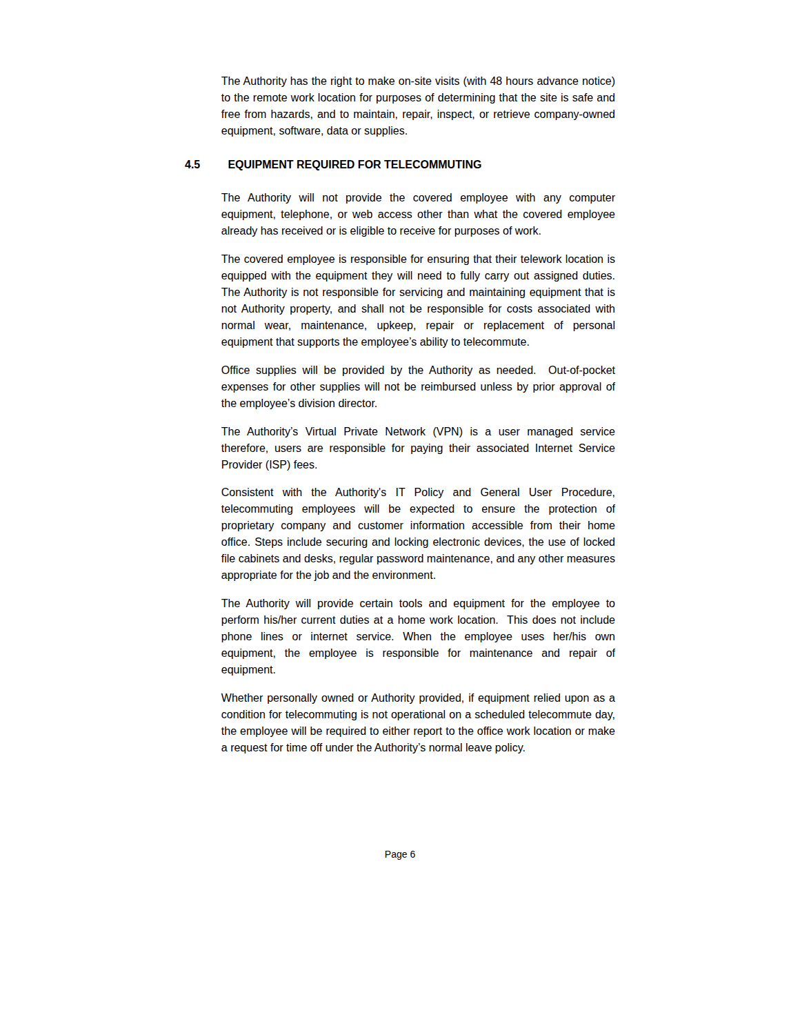The Authority has the right to make on-site visits (with 48 hours advance notice) to the remote work location for purposes of determining that the site is safe and free from hazards, and to maintain, repair, inspect, or retrieve company-owned equipment, software, data or supplies.
4.5 EQUIPMENT REQUIRED FOR TELECOMMUTING
The Authority will not provide the covered employee with any computer equipment, telephone, or web access other than what the covered employee already has received or is eligible to receive for purposes of work.
The covered employee is responsible for ensuring that their telework location is equipped with the equipment they will need to fully carry out assigned duties. The Authority is not responsible for servicing and maintaining equipment that is not Authority property, and shall not be responsible for costs associated with normal wear, maintenance, upkeep, repair or replacement of personal equipment that supports the employee’s ability to telecommute.
Office supplies will be provided by the Authority as needed. Out-of-pocket expenses for other supplies will not be reimbursed unless by prior approval of the employee’s division director.
The Authority’s Virtual Private Network (VPN) is a user managed service therefore, users are responsible for paying their associated Internet Service Provider (ISP) fees.
Consistent with the Authority's IT Policy and General User Procedure, telecommuting employees will be expected to ensure the protection of proprietary company and customer information accessible from their home office. Steps include securing and locking electronic devices, the use of locked file cabinets and desks, regular password maintenance, and any other measures appropriate for the job and the environment.
The Authority will provide certain tools and equipment for the employee to perform his/her current duties at a home work location. This does not include phone lines or internet service. When the employee uses her/his own equipment, the employee is responsible for maintenance and repair of equipment.
Whether personally owned or Authority provided, if equipment relied upon as a condition for telecommuting is not operational on a scheduled telecommute day, the employee will be required to either report to the office work location or make a request for time off under the Authority’s normal leave policy.
Page 6